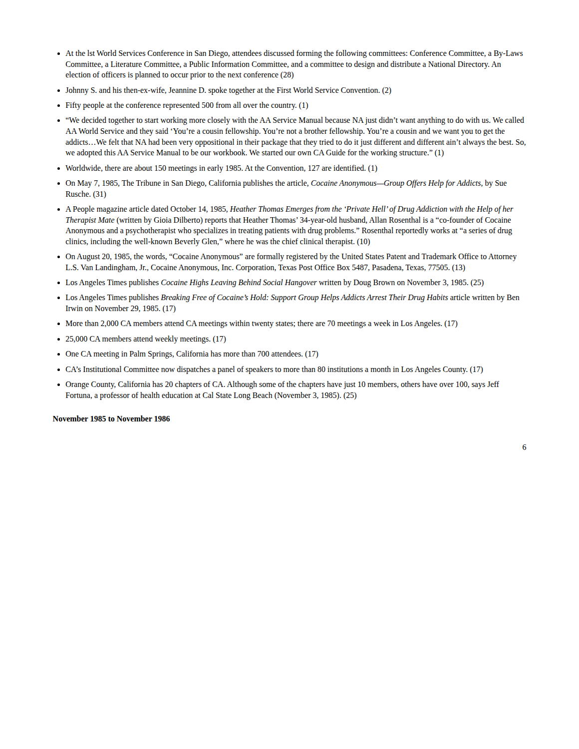At the lst World Services Conference in San Diego, attendees discussed forming the following committees: Conference Committee, a By-Laws Committee, a Literature Committee, a Public Information Committee, and a committee to design and distribute a National Directory. An election of officers is planned to occur prior to the next conference (28)
Johnny S. and his then-ex-wife, Jeannine D. spoke together at the First World Service Convention. (2)
Fifty people at the conference represented 500 from all over the country. (1)
“We decided together to start working more closely with the AA Service Manual because NA just didn’t want anything to do with us. We called AA World Service and they said ‘You’re a cousin fellowship. You’re not a brother fellowship. You’re a cousin and we want you to get the addicts…We felt that NA had been very oppositional in their package that they tried to do it just different and different ain’t always the best. So, we adopted this AA Service Manual to be our workbook. We started our own CA Guide for the working structure.” (1)
Worldwide, there are about 150 meetings in early 1985. At the Convention, 127 are identified. (1)
On May 7, 1985, The Tribune in San Diego, California publishes the article, Cocaine Anonymous—Group Offers Help for Addicts, by Sue Rusche. (31)
A People magazine article dated October 14, 1985, Heather Thomas Emerges from the ‘Private Hell’ of Drug Addiction with the Help of her Therapist Mate (written by Gioia Dilberto) reports that Heather Thomas’ 34-year-old husband, Allan Rosenthal is a “co-founder of Cocaine Anonymous and a psychotherapist who specializes in treating patients with drug problems.” Rosenthal reportedly works at “a series of drug clinics, including the well-known Beverly Glen,” where he was the chief clinical therapist. (10)
On August 20, 1985, the words, “Cocaine Anonymous” are formally registered by the United States Patent and Trademark Office to Attorney L.S. Van Landingham, Jr., Cocaine Anonymous, Inc. Corporation, Texas Post Office Box 5487, Pasadena, Texas, 77505. (13)
Los Angeles Times publishes Cocaine Highs Leaving Behind Social Hangover written by Doug Brown on November 3, 1985. (25)
Los Angeles Times publishes Breaking Free of Cocaine’s Hold: Support Group Helps Addicts Arrest Their Drug Habits article written by Ben Irwin on November 29, 1985. (17)
More than 2,000 CA members attend CA meetings within twenty states; there are 70 meetings a week in Los Angeles. (17)
25,000 CA members attend weekly meetings. (17)
One CA meeting in Palm Springs, California has more than 700 attendees. (17)
CA’s Institutional Committee now dispatches a panel of speakers to more than 80 institutions a month in Los Angeles County. (17)
Orange County, California has 20 chapters of CA. Although some of the chapters have just 10 members, others have over 100, says Jeff Fortuna, a professor of health education at Cal State Long Beach (November 3, 1985). (25)
November 1985 to November 1986
6